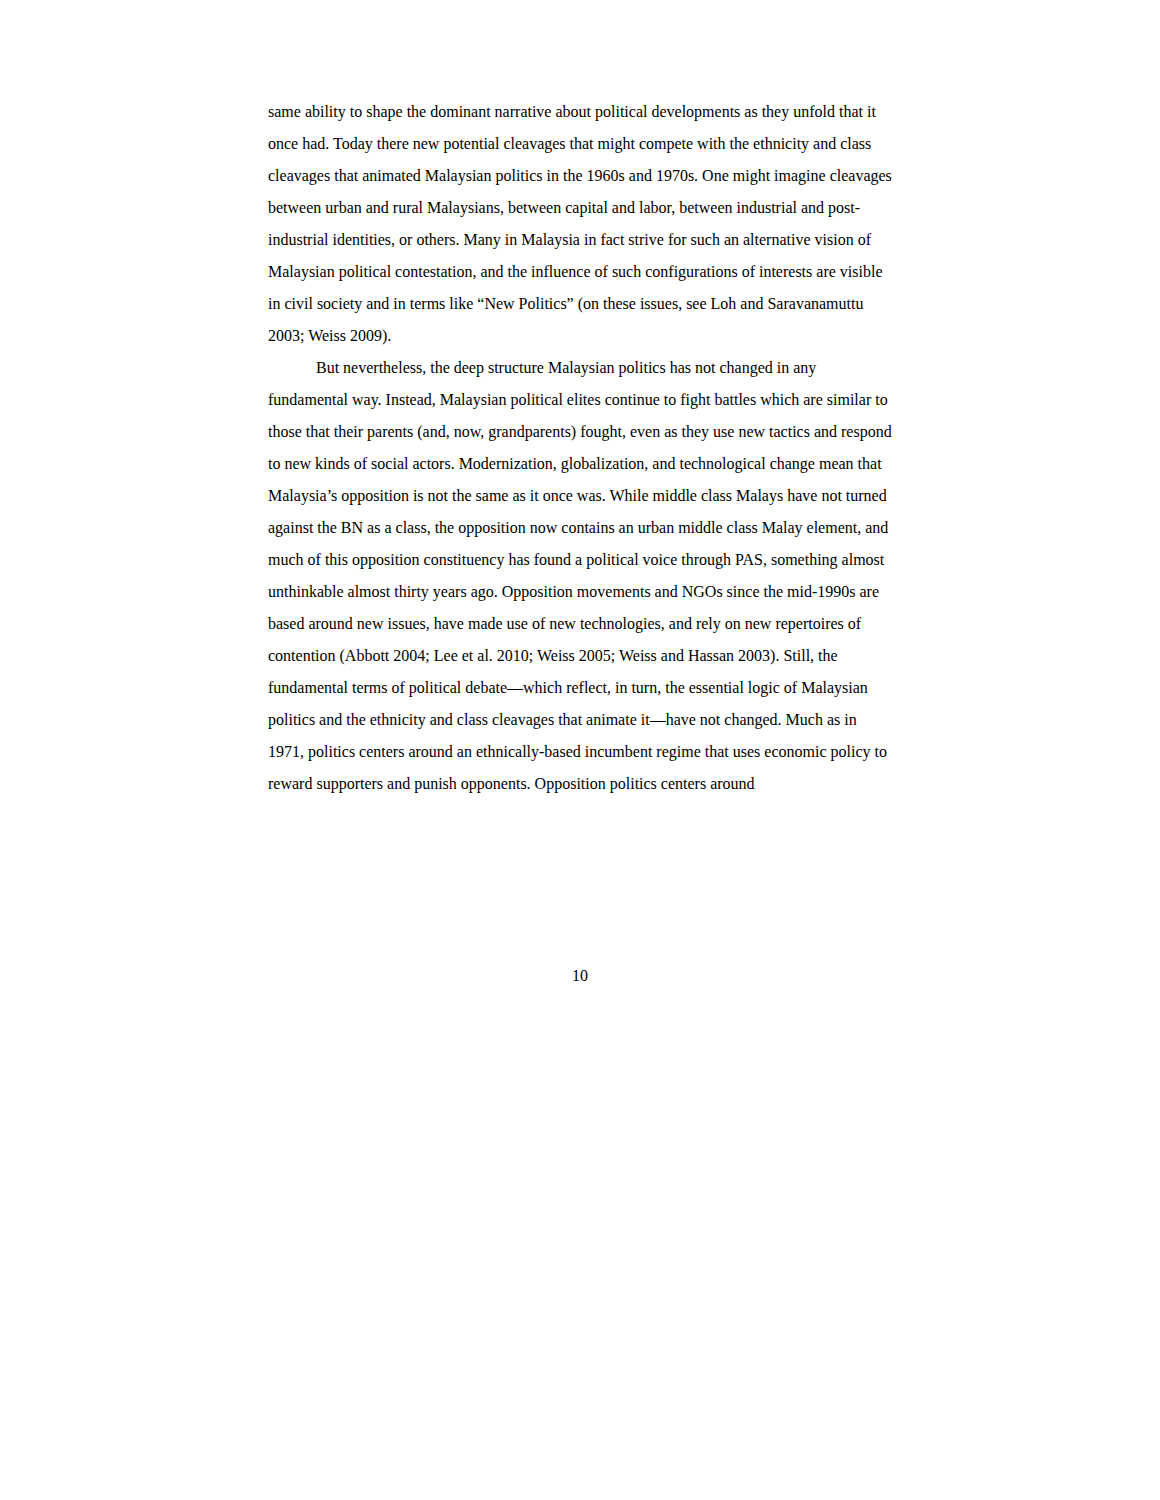same ability to shape the dominant narrative about political developments as they unfold that it once had. Today there new potential cleavages that might compete with the ethnicity and class cleavages that animated Malaysian politics in the 1960s and 1970s. One might imagine cleavages between urban and rural Malaysians, between capital and labor, between industrial and post-industrial identities, or others. Many in Malaysia in fact strive for such an alternative vision of Malaysian political contestation, and the influence of such configurations of interests are visible in civil society and in terms like “New Politics” (on these issues, see Loh and Saravanamuttu 2003; Weiss 2009).
But nevertheless, the deep structure Malaysian politics has not changed in any fundamental way. Instead, Malaysian political elites continue to fight battles which are similar to those that their parents (and, now, grandparents) fought, even as they use new tactics and respond to new kinds of social actors. Modernization, globalization, and technological change mean that Malaysia’s opposition is not the same as it once was. While middle class Malays have not turned against the BN as a class, the opposition now contains an urban middle class Malay element, and much of this opposition constituency has found a political voice through PAS, something almost unthinkable almost thirty years ago. Opposition movements and NGOs since the mid-1990s are based around new issues, have made use of new technologies, and rely on new repertoires of contention (Abbott 2004; Lee et al. 2010; Weiss 2005; Weiss and Hassan 2003). Still, the fundamental terms of political debate—which reflect, in turn, the essential logic of Malaysian politics and the ethnicity and class cleavages that animate it—have not changed. Much as in 1971, politics centers around an ethnically-based incumbent regime that uses economic policy to reward supporters and punish opponents. Opposition politics centers around
10